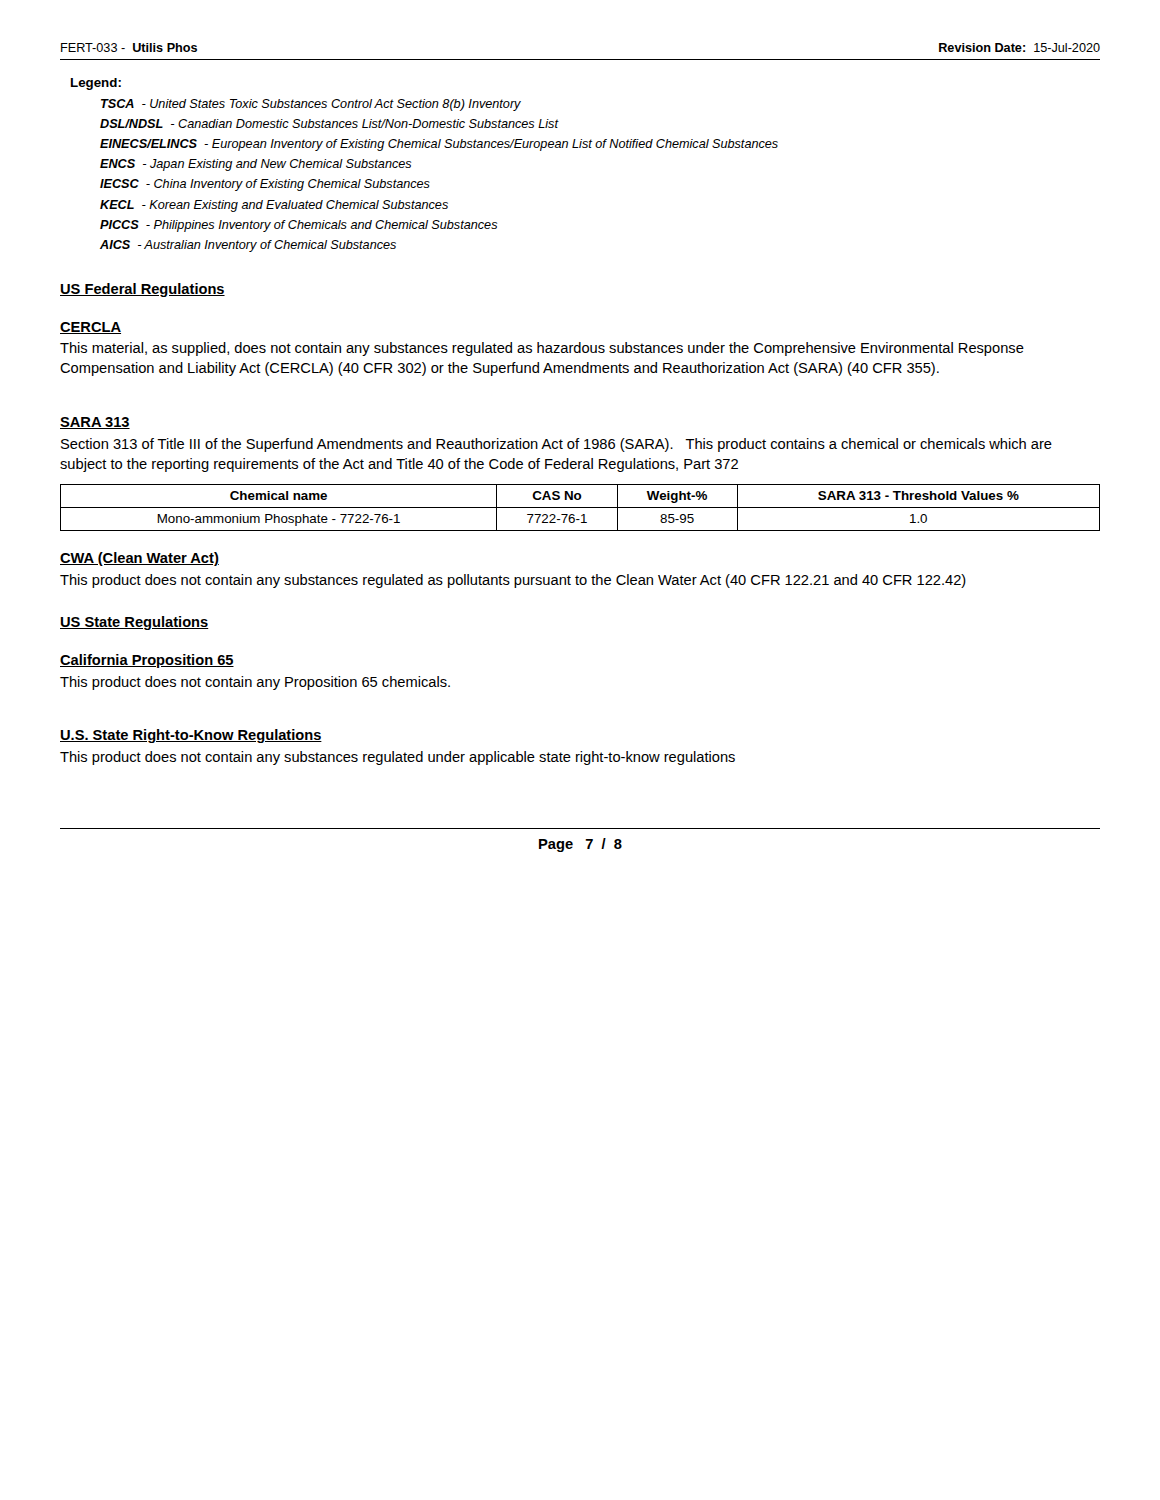FERT-033 - Utilis Phos
Revision Date: 15-Jul-2020
Legend:
TSCA - United States Toxic Substances Control Act Section 8(b) Inventory
DSL/NDSL - Canadian Domestic Substances List/Non-Domestic Substances List
EINECS/ELINCS - European Inventory of Existing Chemical Substances/European List of Notified Chemical Substances
ENCS - Japan Existing and New Chemical Substances
IECSC - China Inventory of Existing Chemical Substances
KECL - Korean Existing and Evaluated Chemical Substances
PICCS - Philippines Inventory of Chemicals and Chemical Substances
AICS - Australian Inventory of Chemical Substances
US Federal Regulations
CERCLA
This material, as supplied, does not contain any substances regulated as hazardous substances under the Comprehensive Environmental Response Compensation and Liability Act (CERCLA) (40 CFR 302) or the Superfund Amendments and Reauthorization Act (SARA) (40 CFR 355).
SARA 313
Section 313 of Title III of the Superfund Amendments and Reauthorization Act of 1986 (SARA). This product contains a chemical or chemicals which are subject to the reporting requirements of the Act and Title 40 of the Code of Federal Regulations, Part 372
| Chemical name | CAS No | Weight-% | SARA 313 - Threshold Values % |
| --- | --- | --- | --- |
| Mono-ammonium Phosphate - 7722-76-1 | 7722-76-1 | 85-95 | 1.0 |
CWA (Clean Water Act)
This product does not contain any substances regulated as pollutants pursuant to the Clean Water Act (40 CFR 122.21 and 40 CFR 122.42)
US State Regulations
California Proposition 65
This product does not contain any Proposition 65 chemicals.
U.S. State Right-to-Know Regulations
This product does not contain any substances regulated under applicable state right-to-know regulations
Page 7 / 8